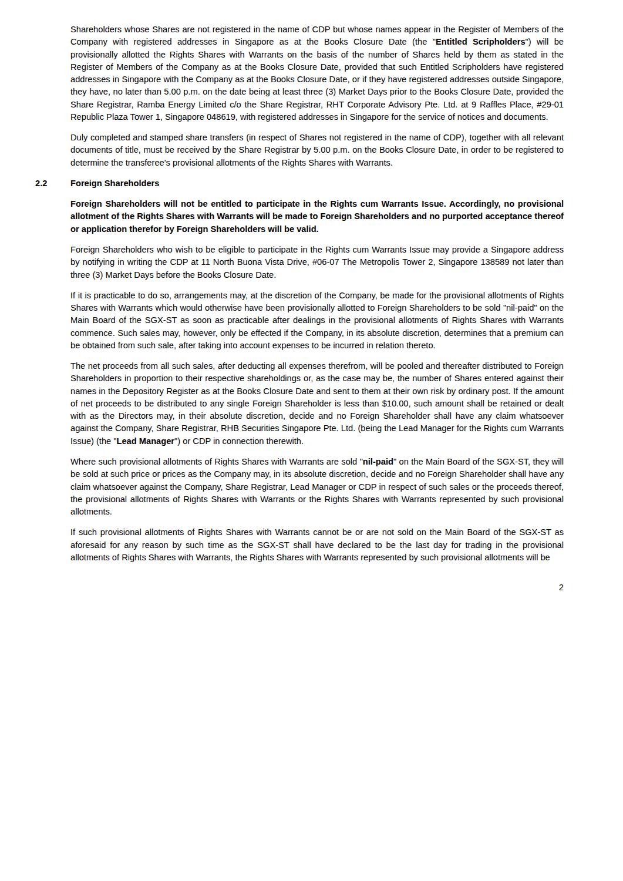Shareholders whose Shares are not registered in the name of CDP but whose names appear in the Register of Members of the Company with registered addresses in Singapore as at the Books Closure Date (the "Entitled Scripholders") will be provisionally allotted the Rights Shares with Warrants on the basis of the number of Shares held by them as stated in the Register of Members of the Company as at the Books Closure Date, provided that such Entitled Scripholders have registered addresses in Singapore with the Company as at the Books Closure Date, or if they have registered addresses outside Singapore, they have, no later than 5.00 p.m. on the date being at least three (3) Market Days prior to the Books Closure Date, provided the Share Registrar, Ramba Energy Limited c/o the Share Registrar, RHT Corporate Advisory Pte. Ltd. at 9 Raffles Place, #29-01 Republic Plaza Tower 1, Singapore 048619, with registered addresses in Singapore for the service of notices and documents.
Duly completed and stamped share transfers (in respect of Shares not registered in the name of CDP), together with all relevant documents of title, must be received by the Share Registrar by 5.00 p.m. on the Books Closure Date, in order to be registered to determine the transferee's provisional allotments of the Rights Shares with Warrants.
2.2
Foreign Shareholders
Foreign Shareholders will not be entitled to participate in the Rights cum Warrants Issue. Accordingly, no provisional allotment of the Rights Shares with Warrants will be made to Foreign Shareholders and no purported acceptance thereof or application therefor by Foreign Shareholders will be valid.
Foreign Shareholders who wish to be eligible to participate in the Rights cum Warrants Issue may provide a Singapore address by notifying in writing the CDP at 11 North Buona Vista Drive, #06-07 The Metropolis Tower 2, Singapore 138589 not later than three (3) Market Days before the Books Closure Date.
If it is practicable to do so, arrangements may, at the discretion of the Company, be made for the provisional allotments of Rights Shares with Warrants which would otherwise have been provisionally allotted to Foreign Shareholders to be sold "nil-paid" on the Main Board of the SGX-ST as soon as practicable after dealings in the provisional allotments of Rights Shares with Warrants commence. Such sales may, however, only be effected if the Company, in its absolute discretion, determines that a premium can be obtained from such sale, after taking into account expenses to be incurred in relation thereto.
The net proceeds from all such sales, after deducting all expenses therefrom, will be pooled and thereafter distributed to Foreign Shareholders in proportion to their respective shareholdings or, as the case may be, the number of Shares entered against their names in the Depository Register as at the Books Closure Date and sent to them at their own risk by ordinary post. If the amount of net proceeds to be distributed to any single Foreign Shareholder is less than $10.00, such amount shall be retained or dealt with as the Directors may, in their absolute discretion, decide and no Foreign Shareholder shall have any claim whatsoever against the Company, Share Registrar, RHB Securities Singapore Pte. Ltd. (being the Lead Manager for the Rights cum Warrants Issue) (the "Lead Manager") or CDP in connection therewith.
Where such provisional allotments of Rights Shares with Warrants are sold "nil-paid" on the Main Board of the SGX-ST, they will be sold at such price or prices as the Company may, in its absolute discretion, decide and no Foreign Shareholder shall have any claim whatsoever against the Company, Share Registrar, Lead Manager or CDP in respect of such sales or the proceeds thereof, the provisional allotments of Rights Shares with Warrants or the Rights Shares with Warrants represented by such provisional allotments.
If such provisional allotments of Rights Shares with Warrants cannot be or are not sold on the Main Board of the SGX-ST as aforesaid for any reason by such time as the SGX-ST shall have declared to be the last day for trading in the provisional allotments of Rights Shares with Warrants, the Rights Shares with Warrants represented by such provisional allotments will be
2